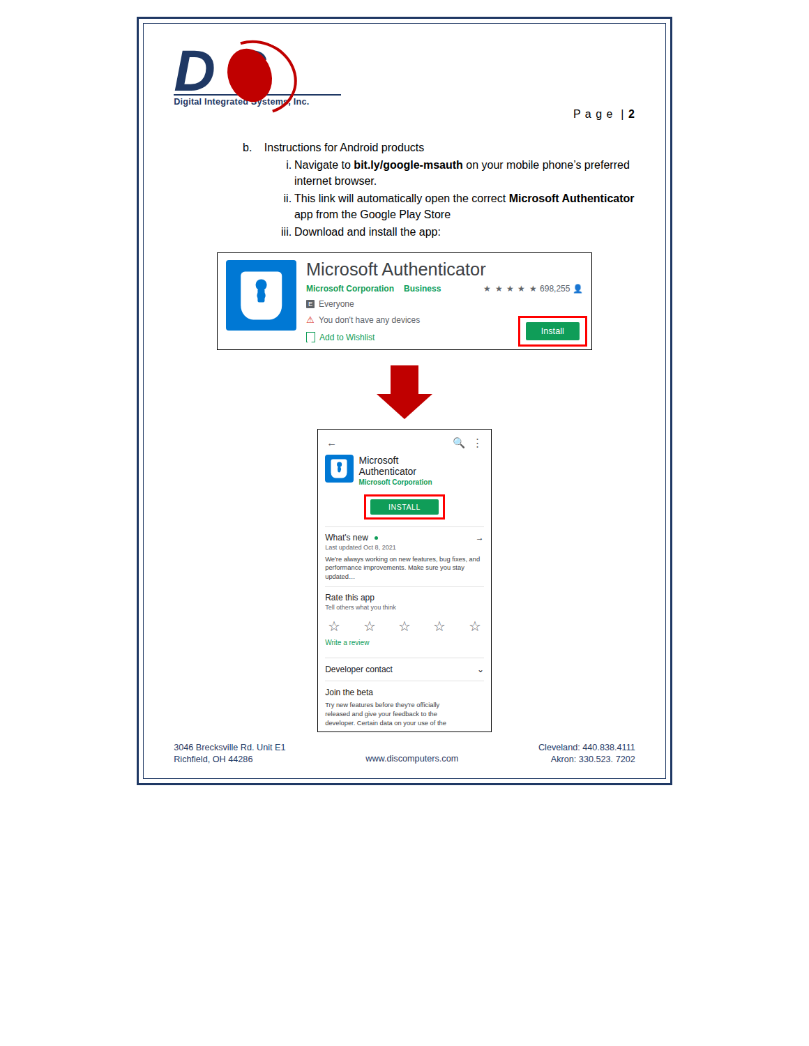Di S
Digital Integrated Systems, Inc.
P a g e | 2
b. Instructions for Android products
i. Navigate to bit.ly/google-msauth on your mobile phone’s preferred internet browser.
ii. This link will automatically open the correct Microsoft Authenticator app from the Google Play Store
iii. Download and install the app:
Microsoft Authenticator
Microsoft Corporation Business ★ ★ ★ ★ ★ 698,255 👤
E Everyone
⚠ You don't have any devices
Add to Wishlist
Install
← 🔍⋮
Microsoft
Authenticator
Microsoft Corporation
INSTALL
What's new →
Last updated Oct 8, 2021
We're always working on new features, bug fixes, and performance improvements. Make sure you stay updated…
Rate this app
Tell others what you think
☆☆☆☆☆
Write a review
Developer contact ⌄
Join the beta
Try new features before they're officially released and give your feedback to the developer. Certain data on your use of the
3046 Brecksville Rd. Unit E1
Richfield, OH 44286
www.discomputers.com
Cleveland: 440.838.4111
Akron: 330.523. 7202